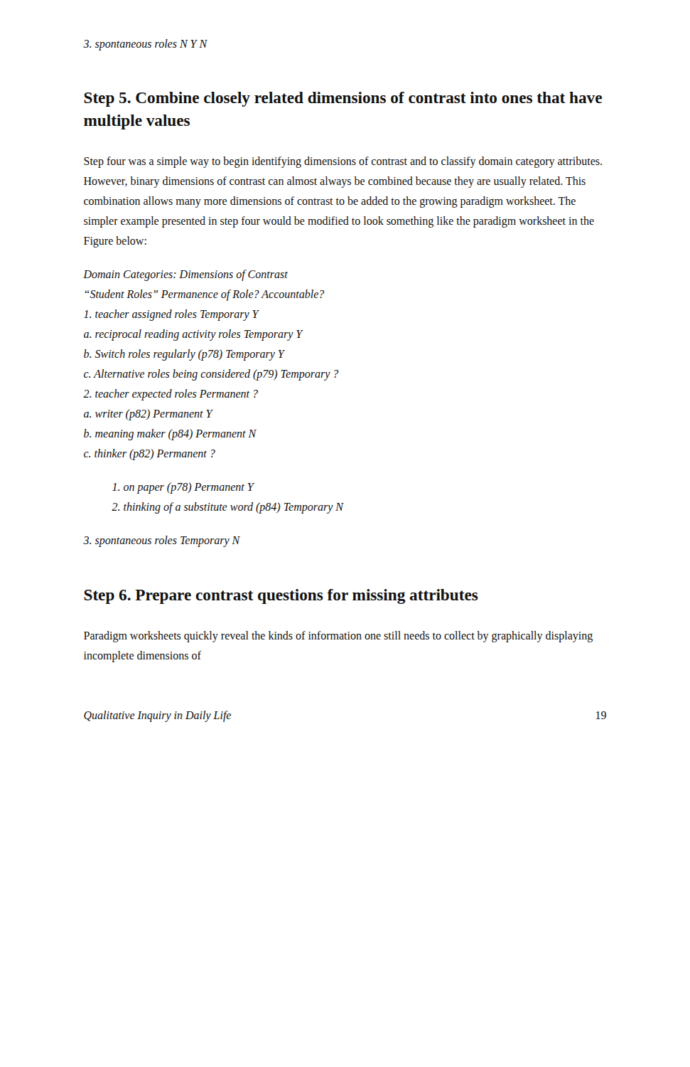3. spontaneous roles N Y N
Step 5. Combine closely related dimensions of contrast into ones that have multiple values
Step four was a simple way to begin identifying dimensions of contrast and to classify domain category attributes. However, binary dimensions of contrast can almost always be combined because they are usually related. This combination allows many more dimensions of contrast to be added to the growing paradigm worksheet. The simpler example presented in step four would be modified to look something like the paradigm worksheet in the Figure below:
Domain Categories: Dimensions of Contrast
“Student Roles” Permanence of Role? Accountable?
1. teacher assigned roles Temporary Y
a. reciprocal reading activity roles Temporary Y
b. Switch roles regularly (p78) Temporary Y
c. Alternative roles being considered (p79) Temporary ?
2. teacher expected roles Permanent ?
a. writer (p82) Permanent Y
b. meaning maker (p84) Permanent N
c. thinker (p82) Permanent ?
on paper (p78) Permanent Y
thinking of a substitute word (p84) Temporary N
3. spontaneous roles Temporary N
Step 6. Prepare contrast questions for missing attributes
Paradigm worksheets quickly reveal the kinds of information one still needs to collect by graphically displaying incomplete dimensions of
Qualitative Inquiry in Daily Life 19